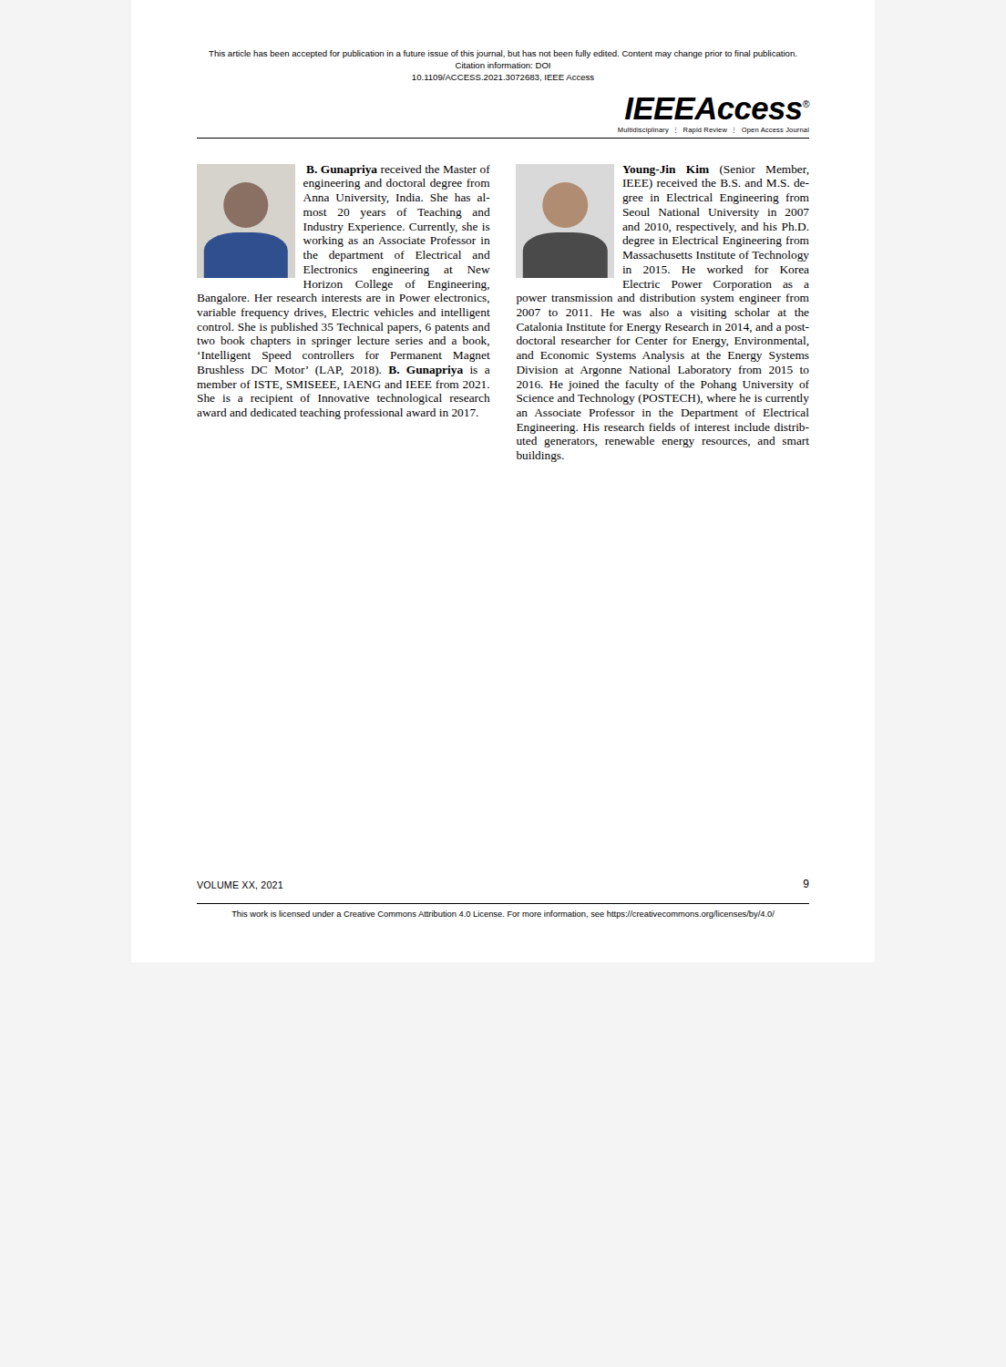This article has been accepted for publication in a future issue of this journal, but has not been fully edited. Content may change prior to final publication. Citation information: DOI
10.1109/ACCESS.2021.3072683, IEEE Access
IEEEAccess®
Multidisciplinary ⋮ Rapid Review ⋮ Open Access Journal
B. Gunapriya received the Master of engineering and doctoral degree from Anna University, India. She has almost 20 years of Teaching and Industry Experience. Currently, she is working as an Associate Professor in the department of Electrical and Electronics engineering at New Horizon College of Engineering, Bangalore. Her research interests are in Power electronics, variable frequency drives, Electric vehicles and intelligent control. She is published 35 Technical papers, 6 patents and two book chapters in springer lecture series and a book, ‘Intelligent Speed controllers for Permanent Magnet Brushless DC Motor’ (LAP, 2018). B. Gunapriya is a member of ISTE, SMISEEE, IAENG and IEEE from 2021. She is a recipient of Innovative technological research award and dedicated teaching professional award in 2017.
Young-Jin Kim (Senior Member, IEEE) received the B.S. and M.S. degree in Electrical Engineering from Seoul National University in 2007 and 2010, respectively, and his Ph.D. degree in Electrical Engineering from Massachusetts Institute of Technology in 2015. He worked for Korea Electric Power Corporation as a power transmission and distribution system engineer from 2007 to 2011. He was also a visiting scholar at the Catalonia Institute for Energy Research in 2014, and a postdoctoral researcher for Center for Energy, Environmental, and Economic Systems Analysis at the Energy Systems Division at Argonne National Laboratory from 2015 to 2016. He joined the faculty of the Pohang University of Science and Technology (POSTECH), where he is currently an Associate Professor in the Department of Electrical Engineering. His research fields of interest include distributed generators, renewable energy resources, and smart buildings.
VOLUME XX, 2021
9
This work is licensed under a Creative Commons Attribution 4.0 License. For more information, see https://creativecommons.org/licenses/by/4.0/